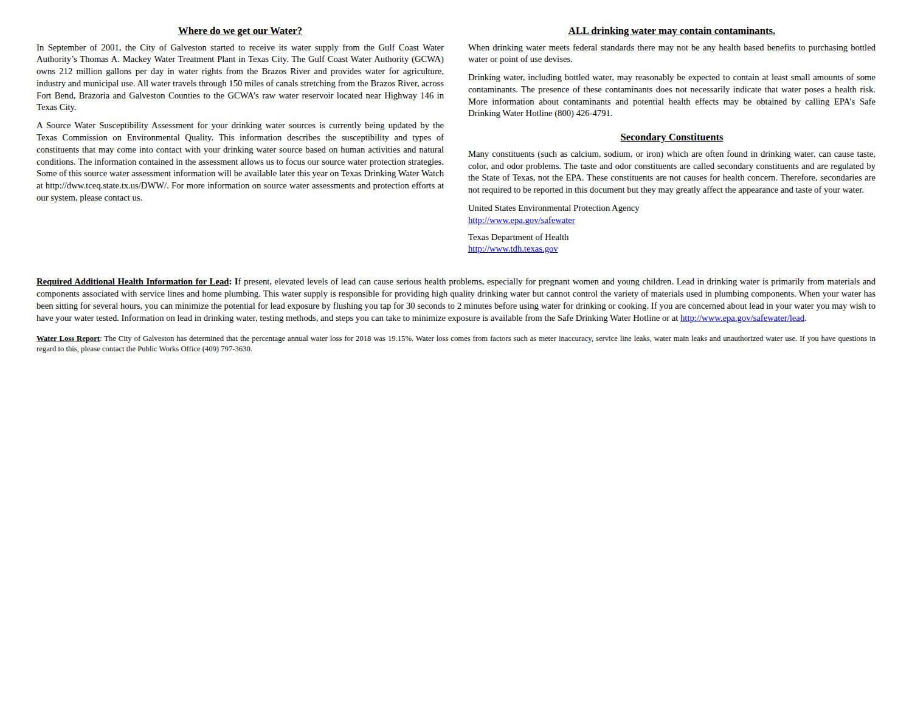Where do we get our Water?
In September of 2001, the City of Galveston started to receive its water supply from the Gulf Coast Water Authority’s Thomas A. Mackey Water Treatment Plant in Texas City. The Gulf Coast Water Authority (GCWA) owns 212 million gallons per day in water rights from the Brazos River and provides water for agriculture, industry and municipal use. All water travels through 150 miles of canals stretching from the Brazos River, across Fort Bend, Brazoria and Galveston Counties to the GCWA’s raw water reservoir located near Highway 146 in Texas City.
A Source Water Susceptibility Assessment for your drinking water sources is currently being updated by the Texas Commission on Environmental Quality. This information describes the susceptibility and types of constituents that may come into contact with your drinking water source based on human activities and natural conditions. The information contained in the assessment allows us to focus our source water protection strategies. Some of this source water assessment information will be available later this year on Texas Drinking Water Watch at http://dww.tceq.state.tx.us/DWW/. For more information on source water assessments and protection efforts at our system, please contact us.
ALL drinking water may contain contaminants.
When drinking water meets federal standards there may not be any health based benefits to purchasing bottled water or point of use devises.
Drinking water, including bottled water, may reasonably be expected to contain at least small amounts of some contaminants. The presence of these contaminants does not necessarily indicate that water poses a health risk. More information about contaminants and potential health effects may be obtained by calling EPA’s Safe Drinking Water Hotline (800) 426-4791.
Secondary Constituents
Many constituents (such as calcium, sodium, or iron) which are often found in drinking water, can cause taste, color, and odor problems. The taste and odor constituents are called secondary constituents and are regulated by the State of Texas, not the EPA. These constituents are not causes for health concern. Therefore, secondaries are not required to be reported in this document but they may greatly affect the appearance and taste of your water.
United States Environmental Protection Agency
http://www.epa.gov/safewater
Texas Department of Health
http://www.tdh.texas.gov
Required Additional Health Information for Lead: If present, elevated levels of lead can cause serious health problems, especially for pregnant women and young children. Lead in drinking water is primarily from materials and components associated with service lines and home plumbing. This water supply is responsible for providing high quality drinking water but cannot control the variety of materials used in plumbing components. When your water has been sitting for several hours, you can minimize the potential for lead exposure by flushing you tap for 30 seconds to 2 minutes before using water for drinking or cooking. If you are concerned about lead in your water you may wish to have your water tested. Information on lead in drinking water, testing methods, and steps you can take to minimize exposure is available from the Safe Drinking Water Hotline or at http://www.epa.gov/safewater/lead.
Water Loss Report: The City of Galveston has determined that the percentage annual water loss for 2018 was 19.15%. Water loss comes from factors such as meter inaccuracy, service line leaks, water main leaks and unauthorized water use. If you have questions in regard to this, please contact the Public Works Office (409) 797-3630.